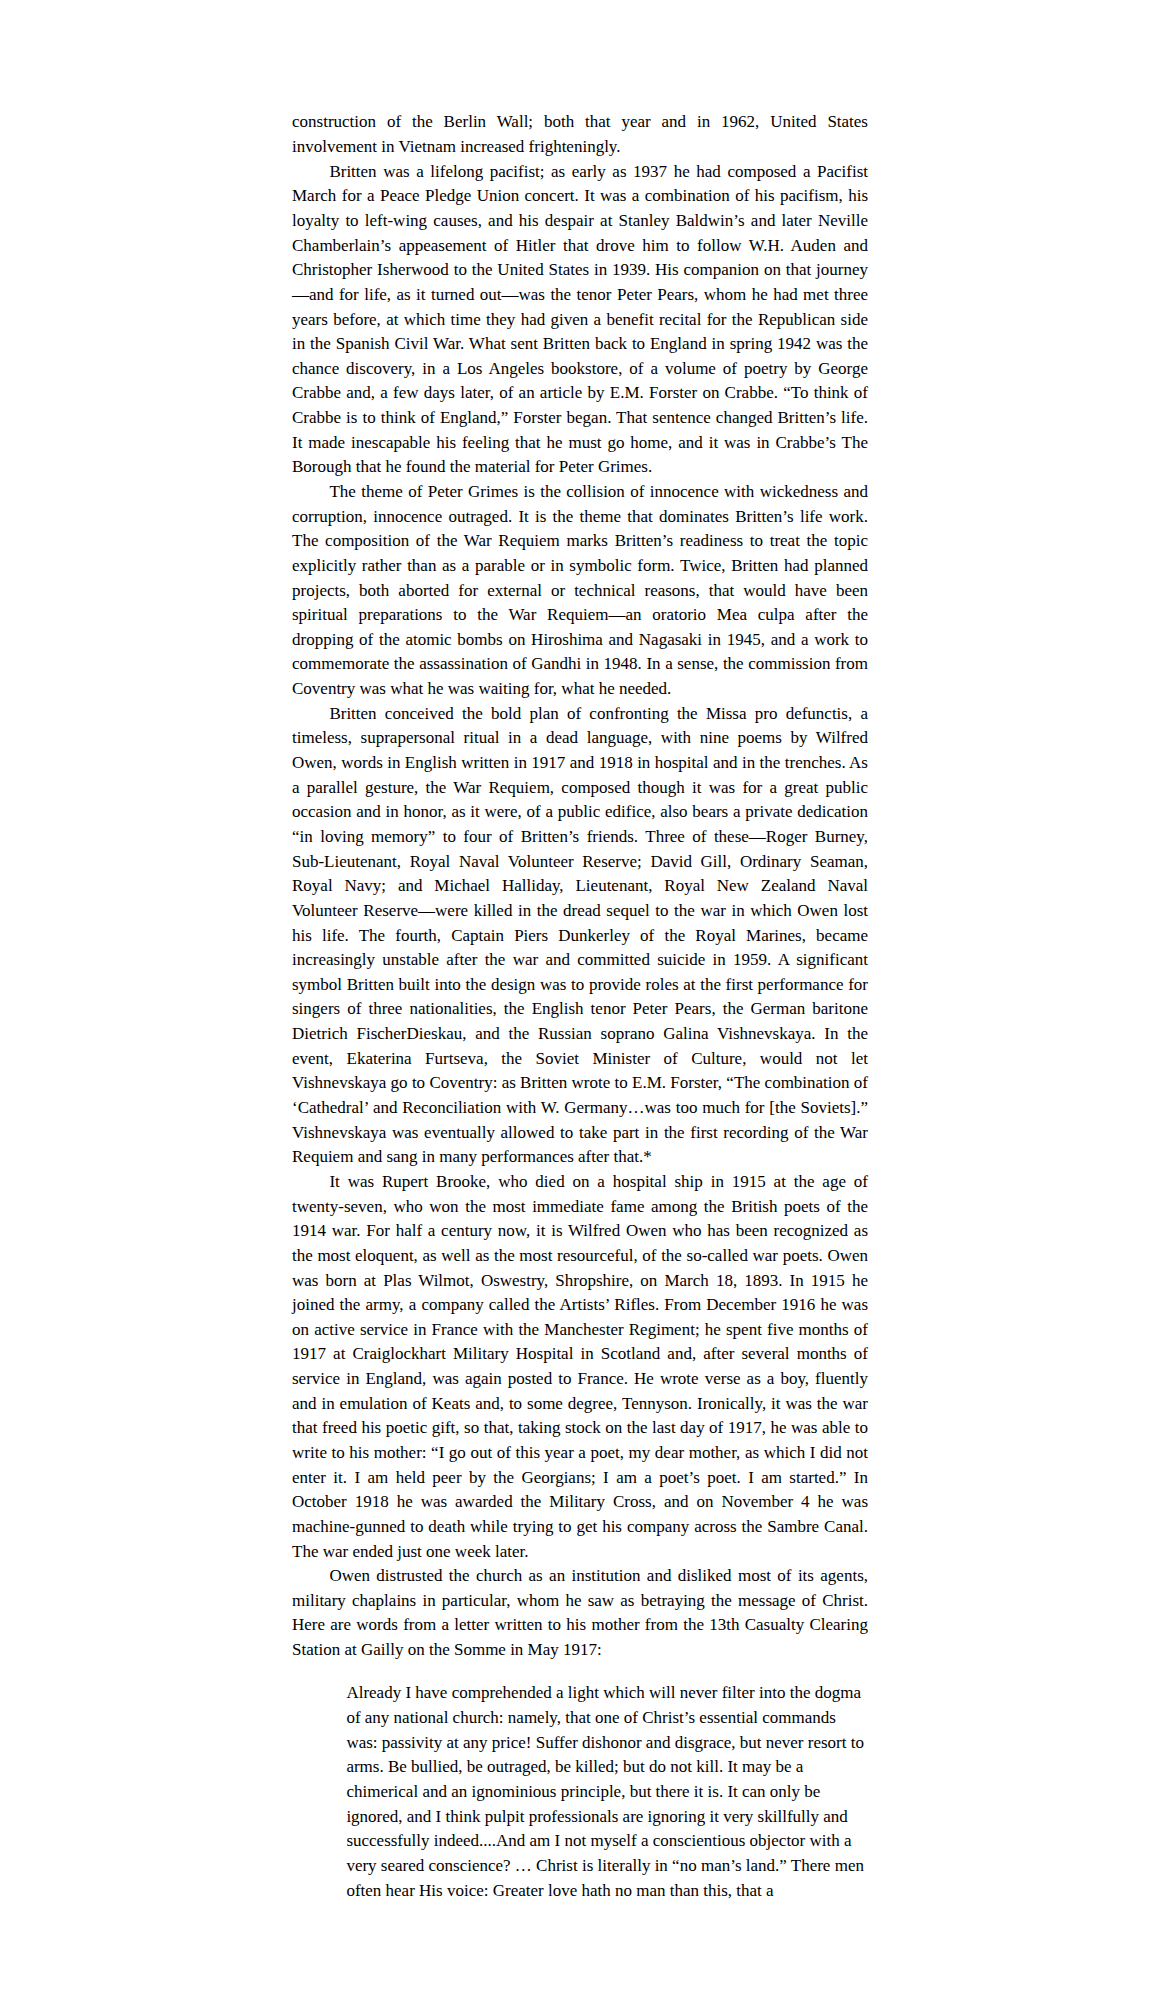construction of the Berlin Wall; both that year and in 1962, United States involvement in Vietnam increased frighteningly.
Britten was a lifelong pacifist; as early as 1937 he had composed a Pacifist March for a Peace Pledge Union concert. It was a combination of his pacifism, his loyalty to left-wing causes, and his despair at Stanley Baldwin’s and later Neville Chamberlain’s appeasement of Hitler that drove him to follow W.H. Auden and Christopher Isherwood to the United States in 1939. His companion on that journey—and for life, as it turned out—was the tenor Peter Pears, whom he had met three years before, at which time they had given a benefit recital for the Republican side in the Spanish Civil War. What sent Britten back to England in spring 1942 was the chance discovery, in a Los Angeles bookstore, of a volume of poetry by George Crabbe and, a few days later, of an article by E.M. Forster on Crabbe. “To think of Crabbe is to think of England,” Forster began. That sentence changed Britten’s life. It made inescapable his feeling that he must go home, and it was in Crabbe’s The Borough that he found the material for Peter Grimes.
The theme of Peter Grimes is the collision of innocence with wickedness and corruption, innocence outraged. It is the theme that dominates Britten’s life work. The composition of the War Requiem marks Britten’s readiness to treat the topic explicitly rather than as a parable or in symbolic form. Twice, Britten had planned projects, both aborted for external or technical reasons, that would have been spiritual preparations to the War Requiem—an oratorio Mea culpa after the dropping of the atomic bombs on Hiroshima and Nagasaki in 1945, and a work to commemorate the assassination of Gandhi in 1948. In a sense, the commission from Coventry was what he was waiting for, what he needed.
Britten conceived the bold plan of confronting the Missa pro defunctis, a timeless, suprapersonal ritual in a dead language, with nine poems by Wilfred Owen, words in English written in 1917 and 1918 in hospital and in the trenches. As a parallel gesture, the War Requiem, composed though it was for a great public occasion and in honor, as it were, of a public edifice, also bears a private dedication “in loving memory” to four of Britten’s friends. Three of these—Roger Burney, Sub-Lieutenant, Royal Naval Volunteer Reserve; David Gill, Ordinary Seaman, Royal Navy; and Michael Halliday, Lieutenant, Royal New Zealand Naval Volunteer Reserve—were killed in the dread sequel to the war in which Owen lost his life. The fourth, Captain Piers Dunkerley of the Royal Marines, became increasingly unstable after the war and committed suicide in 1959. A significant symbol Britten built into the design was to provide roles at the first performance for singers of three nationalities, the English tenor Peter Pears, the German baritone Dietrich FischerDieskau, and the Russian soprano Galina Vishnevskaya. In the event, Ekaterina Furtseva, the Soviet Minister of Culture, would not let Vishnevskaya go to Coventry: as Britten wrote to E.M. Forster, “The combination of ‘Cathedral’ and Reconciliation with W. Germany…was too much for [the Soviets].” Vishnevskaya was eventually allowed to take part in the first recording of the War Requiem and sang in many performances after that.*
It was Rupert Brooke, who died on a hospital ship in 1915 at the age of twenty-seven, who won the most immediate fame among the British poets of the 1914 war. For half a century now, it is Wilfred Owen who has been recognized as the most eloquent, as well as the most resourceful, of the so-called war poets. Owen was born at Plas Wilmot, Oswestry, Shropshire, on March 18, 1893. In 1915 he joined the army, a company called the Artists’ Rifles. From December 1916 he was on active service in France with the Manchester Regiment; he spent five months of 1917 at Craiglockhart Military Hospital in Scotland and, after several months of service in England, was again posted to France. He wrote verse as a boy, fluently and in emulation of Keats and, to some degree, Tennyson. Ironically, it was the war that freed his poetic gift, so that, taking stock on the last day of 1917, he was able to write to his mother: “I go out of this year a poet, my dear mother, as which I did not enter it. I am held peer by the Georgians; I am a poet’s poet. I am started.” In October 1918 he was awarded the Military Cross, and on November 4 he was machine-gunned to death while trying to get his company across the Sambre Canal. The war ended just one week later.
Owen distrusted the church as an institution and disliked most of its agents, military chaplains in particular, whom he saw as betraying the message of Christ. Here are words from a letter written to his mother from the 13th Casualty Clearing Station at Gailly on the Somme in May 1917:
Already I have comprehended a light which will never filter into the dogma of any national church: namely, that one of Christ’s essential commands was: passivity at any price! Suffer dishonor and disgrace, but never resort to arms. Be bullied, be outraged, be killed; but do not kill. It may be a chimerical and an ignominious principle, but there it is. It can only be ignored, and I think pulpit professionals are ignoring it very skillfully and successfully indeed....And am I not myself a conscientious objector with a very seared conscience? … Christ is literally in “no man’s land.” There men often hear His voice: Greater love hath no man than this, that a